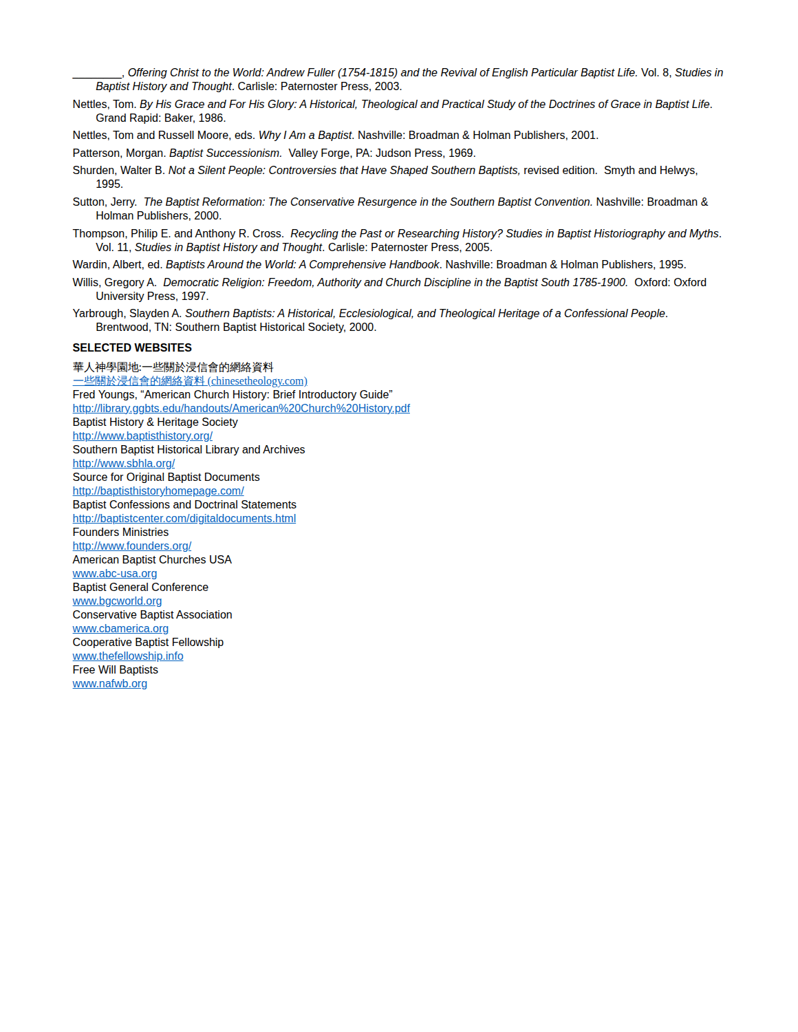________, Offering Christ to the World: Andrew Fuller (1754-1815) and the Revival of English Particular Baptist Life. Vol. 8, Studies in Baptist History and Thought. Carlisle: Paternoster Press, 2003.
Nettles, Tom. By His Grace and For His Glory: A Historical, Theological and Practical Study of the Doctrines of Grace in Baptist Life. Grand Rapid: Baker, 1986.
Nettles, Tom and Russell Moore, eds. Why I Am a Baptist. Nashville: Broadman & Holman Publishers, 2001.
Patterson, Morgan. Baptist Successionism. Valley Forge, PA: Judson Press, 1969.
Shurden, Walter B. Not a Silent People: Controversies that Have Shaped Southern Baptists, revised edition. Smyth and Helwys, 1995.
Sutton, Jerry. The Baptist Reformation: The Conservative Resurgence in the Southern Baptist Convention. Nashville: Broadman & Holman Publishers, 2000.
Thompson, Philip E. and Anthony R. Cross. Recycling the Past or Researching History? Studies in Baptist Historiography and Myths. Vol. 11, Studies in Baptist History and Thought. Carlisle: Paternoster Press, 2005.
Wardin, Albert, ed. Baptists Around the World: A Comprehensive Handbook. Nashville: Broadman & Holman Publishers, 1995.
Willis, Gregory A. Democratic Religion: Freedom, Authority and Church Discipline in the Baptist South 1785-1900. Oxford: Oxford University Press, 1997.
Yarbrough, Slayden A. Southern Baptists: A Historical, Ecclesiological, and Theological Heritage of a Confessional People. Brentwood, TN: Southern Baptist Historical Society, 2000.
SELECTED WEBSITES
華人神學園地:一些關於浸信會的網絡資料
一些關於浸信會的網絡資料 (chinesetheology.com)
Fred Youngs, “American Church History: Brief Introductory Guide”
http://library.ggbts.edu/handouts/American%20Church%20History.pdf
Baptist History & Heritage Society
http://www.baptisthistory.org/
Southern Baptist Historical Library and Archives
http://www.sbhla.org/
Source for Original Baptist Documents
http://baptisthistoryhomepage.com/
Baptist Confessions and Doctrinal Statements
http://baptistcenter.com/digitaldocuments.html
Founders Ministries
http://www.founders.org/
American Baptist Churches USA
www.abc-usa.org
Baptist General Conference
www.bgcworld.org
Conservative Baptist Association
www.cbamerica.org
Cooperative Baptist Fellowship
www.thefellowship.info
Free Will Baptists
www.nafwb.org